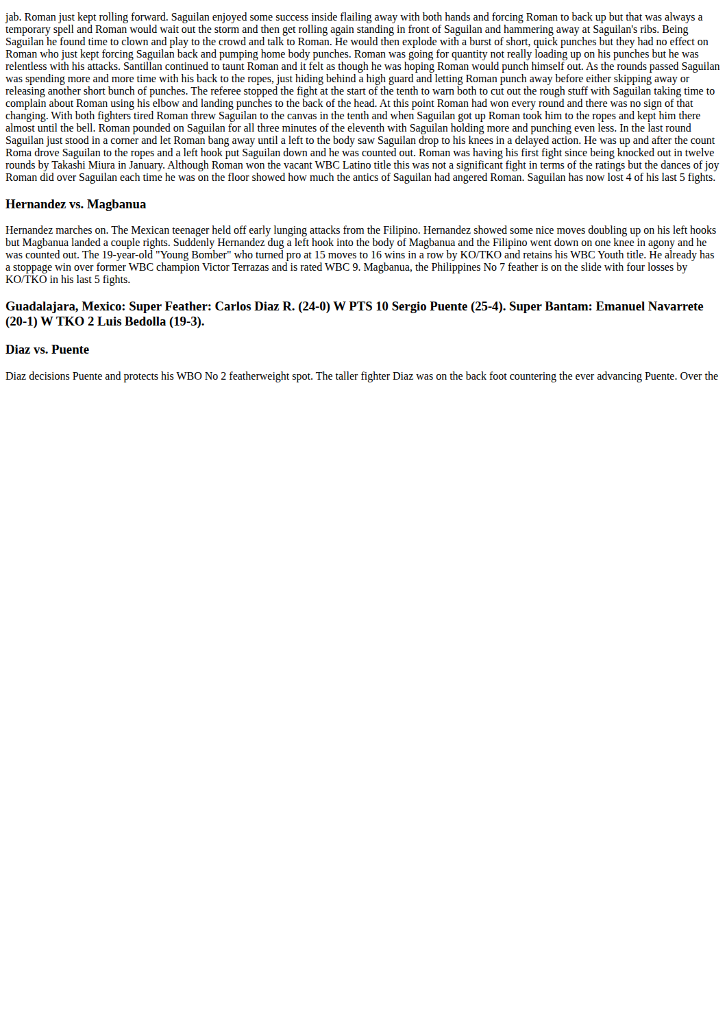jab. Roman just kept rolling forward. Saguilan enjoyed some success inside flailing away with both hands and forcing Roman to back up but that was always a temporary spell and Roman would wait out the storm and then get rolling again standing in front of Saguilan and hammering away at Saguilan's ribs. Being Saguilan he found time to clown and play to the crowd and talk to Roman. He would then explode with a burst of short, quick punches but they had no effect on Roman who just kept forcing Saguilan back and pumping home body punches. Roman was going for quantity not really loading up on his punches but he was relentless with his attacks. Santillan continued to taunt Roman and it felt as though he was hoping Roman would punch himself out. As the rounds passed Saguilan was spending more and more time with his back to the ropes, just hiding behind a high guard and letting Roman punch away before either skipping away or releasing another short bunch of punches. The referee stopped the fight at the start of the tenth to warn both to cut out the rough stuff with Saguilan taking time to complain about Roman using his elbow and landing punches to the back of the head. At this point Roman had won every round and there was no sign of that changing. With both fighters tired Roman threw Saguilan to the canvas in the tenth and when Saguilan got up Roman took him to the ropes and kept him there almost until the bell. Roman pounded on Saguilan for all three minutes of the eleventh with Saguilan holding more and punching even less. In the last round Saguilan just stood in a corner and let Roman bang away until a left to the body saw Saguilan drop to his knees in a delayed action. He was up and after the count Roma drove Saguilan to the ropes and a left hook put Saguilan down and he was counted out. Roman was having his first fight since being knocked out in twelve rounds by Takashi Miura in January. Although Roman won the vacant WBC Latino title this was not a significant fight in terms of the ratings but the dances of joy Roman did over Saguilan each time he was on the floor showed how much the antics of Saguilan had angered Roman. Saguilan has now lost 4 of his last 5 fights.
Hernandez vs. Magbanua
Hernandez marches on. The Mexican teenager held off early lunging attacks from the Filipino. Hernandez showed some nice moves doubling up on his left hooks but Magbanua landed a couple rights. Suddenly Hernandez dug a left hook into the body of Magbanua and the Filipino went down on one knee in agony and he was counted out. The 19-year-old "Young Bomber" who turned pro at 15 moves to 16 wins in a row by KO/TKO and retains his WBC Youth title. He already has a stoppage win over former WBC champion Victor Terrazas and is rated WBC 9. Magbanua, the Philippines No 7 feather is on the slide with four losses by KO/TKO in his last 5 fights.
Guadalajara, Mexico: Super Feather: Carlos Diaz R. (24-0) W PTS 10 Sergio Puente (25-4). Super Bantam: Emanuel Navarrete (20-1) W TKO 2 Luis Bedolla (19-3).
Diaz vs. Puente
Diaz decisions Puente and protects his WBO No 2 featherweight spot. The taller fighter Diaz was on the back foot countering the ever advancing Puente. Over the